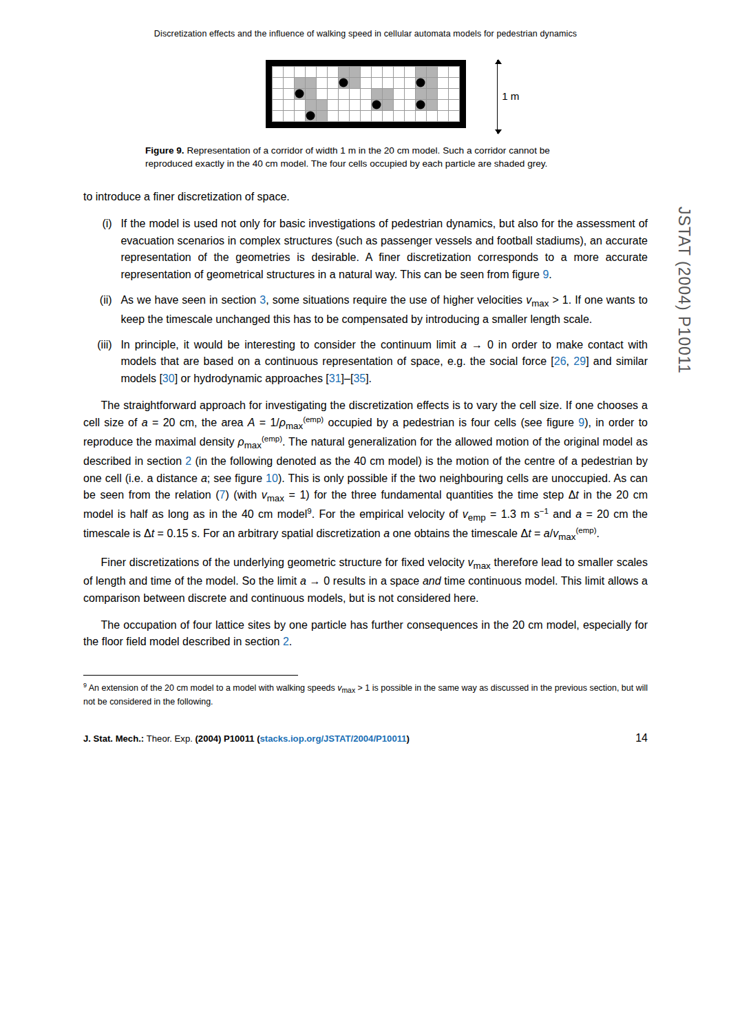JSTAT (2004) P10011
Discretization effects and the influence of walking speed in cellular automata models for pedestrian dynamics
1 m
Figure 9. Representation of a corridor of width 1 m in the 20 cm model. Such a corridor cannot be reproduced exactly in the 40 cm model. The four cells occupied by each particle are shaded grey.
to introduce a finer discretization of space.
(i) If the model is used not only for basic investigations of pedestrian dynamics, but also for the assessment of evacuation scenarios in complex structures (such as passenger vessels and football stadiums), an accurate representation of the geometries is desirable. A finer discretization corresponds to a more accurate representation of geometrical structures in a natural way. This can be seen from figure 9.
(ii) As we have seen in section 3, some situations require the use of higher velocities vmax > 1. If one wants to keep the timescale unchanged this has to be compensated by introducing a smaller length scale.
(iii) In principle, it would be interesting to consider the continuum limit a → 0 in order to make contact with models that are based on a continuous representation of space, e.g. the social force [26, 29] and similar models [30] or hydrodynamic approaches [31]–[35].
The straightforward approach for investigating the discretization effects is to vary the cell size. If one chooses a cell size of a = 20 cm, the area A = 1/ρmax(emp) occupied by a pedestrian is four cells (see figure 9), in order to reproduce the maximal density ρmax(emp). The natural generalization for the allowed motion of the original model as described in section 2 (in the following denoted as the 40 cm model) is the motion of the centre of a pedestrian by one cell (i.e. a distance a; see figure 10). This is only possible if the two neighbouring cells are unoccupied. As can be seen from the relation (7) (with vmax = 1) for the three fundamental quantities the time step Δt in the 20 cm model is half as long as in the 40 cm model9. For the empirical velocity of vemp = 1.3 m s−1 and a = 20 cm the timescale is Δt = 0.15 s. For an arbitrary spatial discretization a one obtains the timescale Δt = a/vmax(emp).
Finer discretizations of the underlying geometric structure for fixed velocity vmax therefore lead to smaller scales of length and time of the model. So the limit a → 0 results in a space and time continuous model. This limit allows a comparison between discrete and continuous models, but is not considered here.
The occupation of four lattice sites by one particle has further consequences in the 20 cm model, especially for the floor field model described in section 2.
9 An extension of the 20 cm model to a model with walking speeds vmax > 1 is possible in the same way as discussed in the previous section, but will not be considered in the following.
J. Stat. Mech.: Theor. Exp. (2004) P10011 (stacks.iop.org/JSTAT/2004/P10011)
14